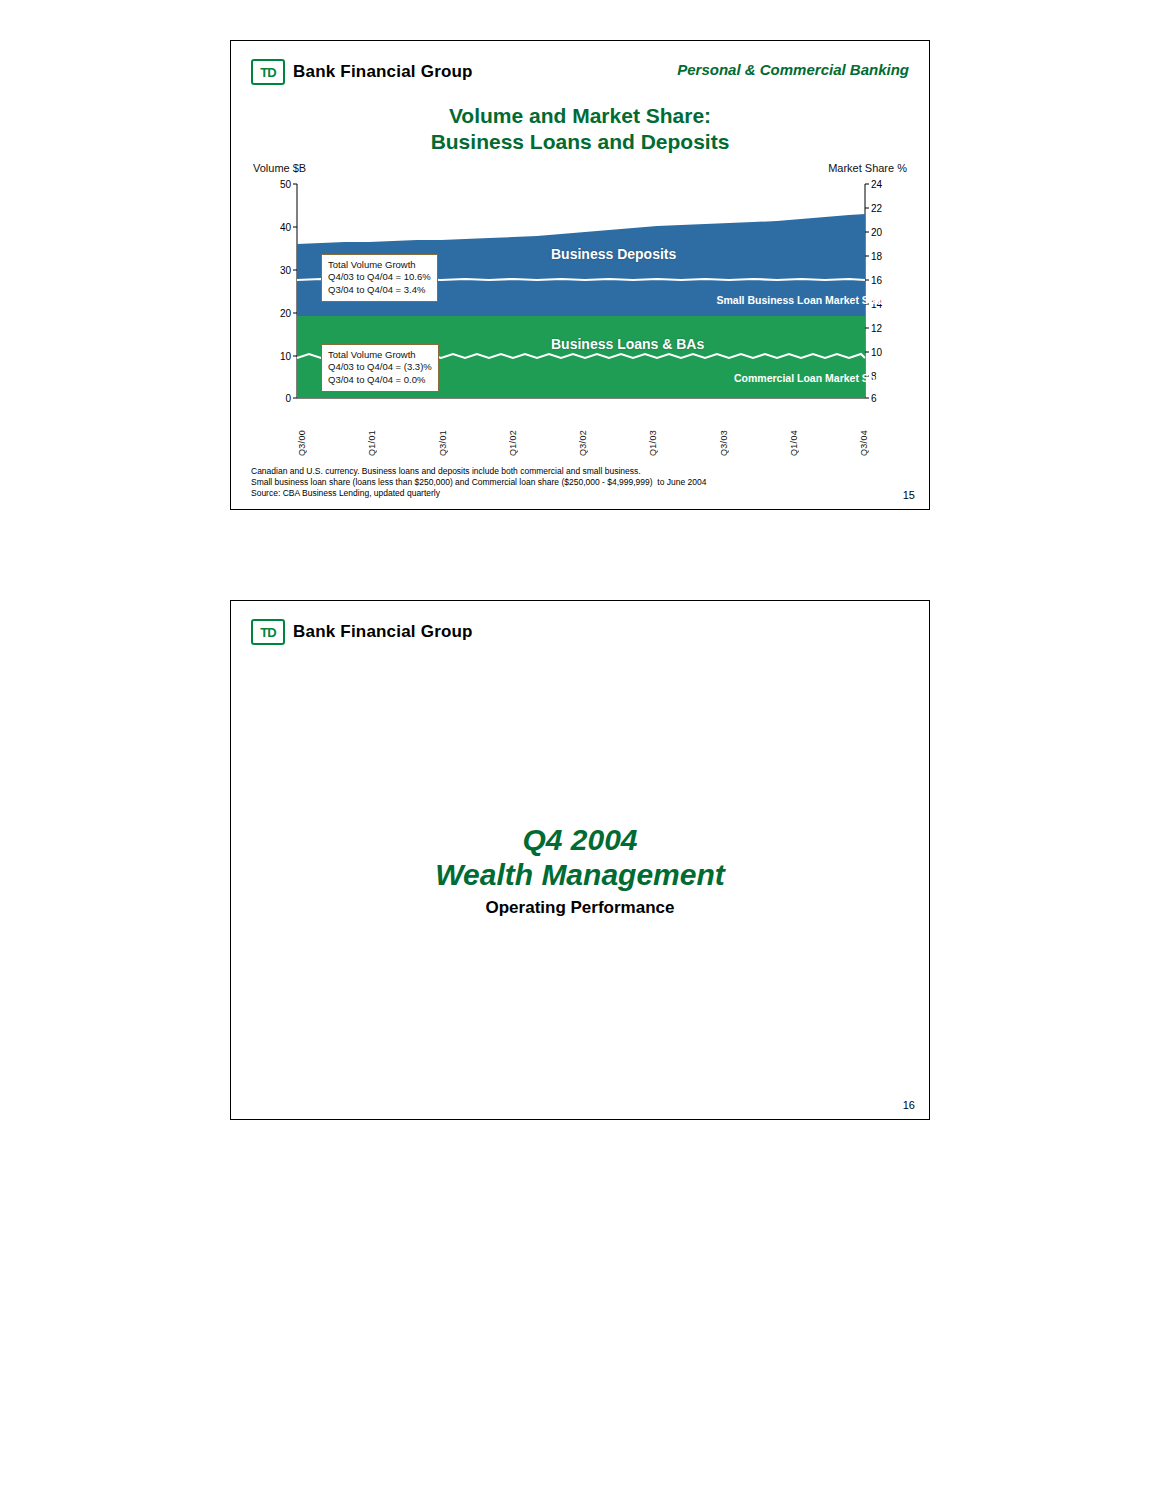TD
Bank Financial Group
Personal & Commercial Banking
Volume and Market Share:
Business Loans and Deposits
Volume $B Market Share %
50 40 30 20 10 0 24 22 20 18 16 14 12 10 8 6
Total Volume Growth
Q4/03 to Q4/04 = 10.6%
Q3/04 to Q4/04 = 3.4%
Total Volume Growth
Q4/03 to Q4/04 = (3.3)%
Q3/04 to Q4/04 = 0.0%
Business Deposits
Business Loans & BAs
Small Business Loan Market Share
Commercial Loan Market Share
Q3/00 Q1/01 Q3/01 Q1/02 Q3/02 Q1/03 Q3/03 Q1/04 Q3/04
Canadian and U.S. currency. Business loans and deposits include both commercial and small business.
Small business loan share (loans less than $250,000) and Commercial loan share ($250,000 - $4,999,999) to June 2004
Source: CBA Business Lending, updated quarterly
15
TD
Bank Financial Group
Q4 2004
Wealth Management
Operating Performance
16